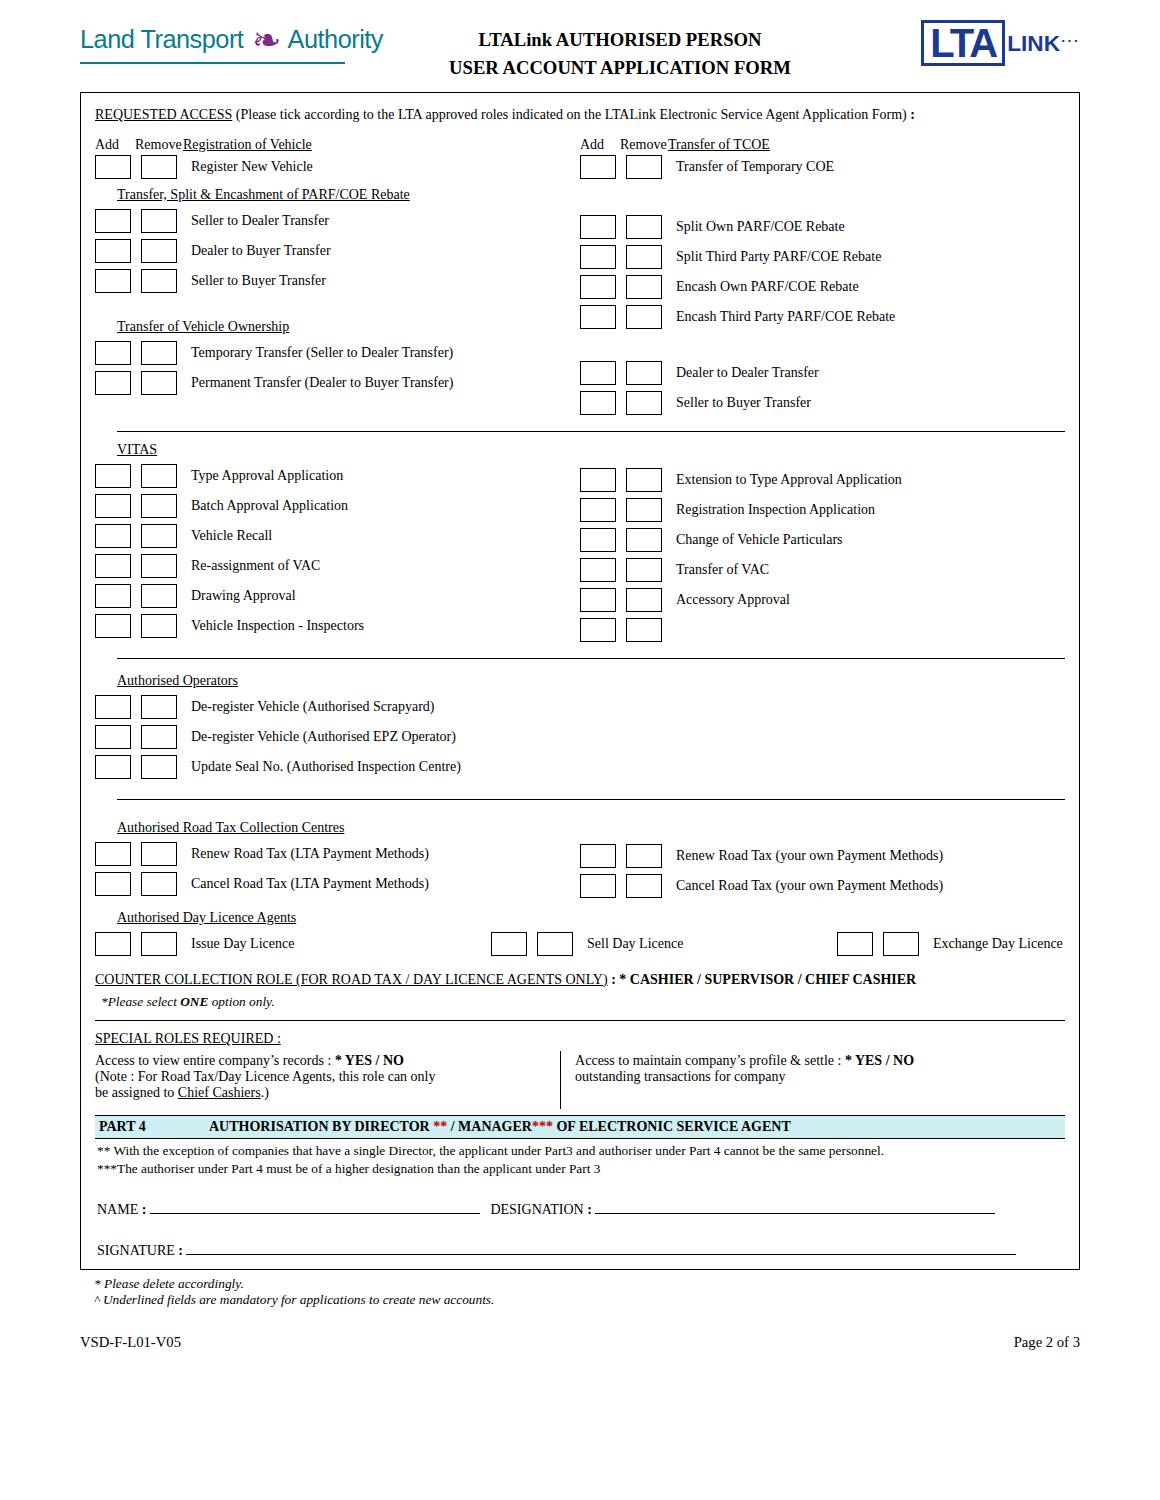Land Transport ❧ Authority
LTALink AUTHORISED PERSON
USER ACCOUNT APPLICATION FORM
LTA LINK⋯
REQUESTED ACCESS (Please tick according to the LTA approved roles indicated on the LTALink Electronic Service Agent Application Form) :
| Add Remove Registration of Vehicle Register New Vehicle Transfer, Split & Encashment of PARF/COE Rebate Seller to Dealer Transfer Dealer to Buyer Transfer Seller to Buyer Transfer Transfer of Vehicle Ownership Temporary Transfer (Seller to Dealer Transfer) Permanent Transfer (Dealer to Buyer Transfer) | Add Remove Transfer of TCOE Transfer of Temporary COE Split Own PARF/COE Rebate Split Third Party PARF/COE Rebate Encash Own PARF/COE Rebate Encash Third Party PARF/COE Rebate Dealer to Dealer Transfer Seller to Buyer Transfer |
| VITAS Type Approval Application Batch Approval Application Vehicle Recall Re-assignment of VAC Drawing Approval Vehicle Inspection - Inspectors | Extension to Type Approval Application Registration Inspection Application Change of Vehicle Particulars Transfer of VAC Accessory Approval |
Authorised Operators
De-register Vehicle (Authorised Scrapyard)
De-register Vehicle (Authorised EPZ Operator)
Update Seal No. (Authorised Inspection Centre)
| Authorised Road Tax Collection Centres Renew Road Tax (LTA Payment Methods) Cancel Road Tax (LTA Payment Methods) | Renew Road Tax (your own Payment Methods) Cancel Road Tax (your own Payment Methods) |
Authorised Day Licence Agents
Issue Day Licence
Sell Day Licence
Exchange Day Licence
COUNTER COLLECTION ROLE (FOR ROAD TAX / DAY LICENCE AGENTS ONLY) : * CASHIER / SUPERVISOR / CHIEF CASHIER
*Please select ONE option only.
SPECIAL ROLES REQUIRED :
| Access to view entire company’s records : * YES / NO (Note : For Road Tax/Day Licence Agents, this role can only be assigned to Chief Cashiers .) | Access to maintain company’s profile & settle : * YES / NO outstanding transactions for company |
PART 4 AUTHORISATION BY DIRECTOR ** / MANAGER*** OF ELECTRONIC SERVICE AGENT
** With the exception of companies that have a single Director, the applicant under Part3 and authoriser under Part 4 cannot be the same personnel.
***The authoriser under Part 4 must be of a higher designation than the applicant under Part 3
NAME : DESIGNATION :
SIGNATURE :
* Please delete accordingly.
^ Underlined fields are mandatory for applications to create new accounts.
VSD-F-L01-V05
Page 2 of 3